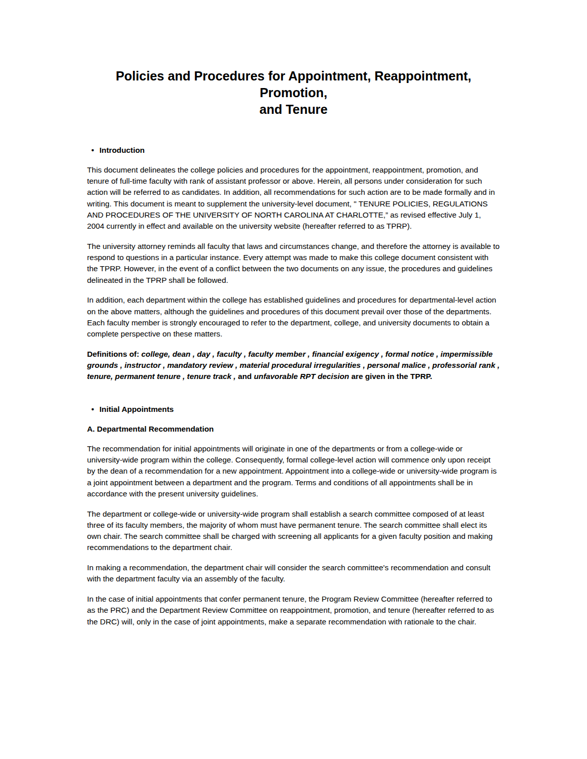Policies and Procedures for Appointment, Reappointment, Promotion,
and Tenure
Introduction
This document delineates the college policies and procedures for the appointment, reappointment, promotion, and tenure of full-time faculty with rank of assistant professor or above. Herein, all persons under consideration for such action will be referred to as candidates. In addition, all recommendations for such action are to be made formally and in writing. This document is meant to supplement the university-level document, " TENURE POLICIES, REGULATIONS AND PROCEDURES OF THE UNIVERSITY OF NORTH CAROLINA AT CHARLOTTE,” as revised effective July 1, 2004 currently in effect and available on the university website (hereafter referred to as TPRP).
The university attorney reminds all faculty that laws and circumstances change, and therefore the attorney is available to respond to questions in a particular instance. Every attempt was made to make this college document consistent with the TPRP. However, in the event of a conflict between the two documents on any issue, the procedures and guidelines delineated in the TPRP shall be followed.
In addition, each department within the college has established guidelines and procedures for departmental-level action on the above matters, although the guidelines and procedures of this document prevail over those of the departments. Each faculty member is strongly encouraged to refer to the department, college, and university documents to obtain a complete perspective on these matters.
Definitions of: college, dean , day , faculty , faculty member , financial exigency , formal notice , impermissible grounds , instructor , mandatory review , material procedural irregularities , personal malice , professorial rank , tenure, permanent tenure , tenure track , and unfavorable RPT decision are given in the TPRP.
Initial Appointments
A. Departmental Recommendation
The recommendation for initial appointments will originate in one of the departments or from a college-wide or university-wide program within the college. Consequently, formal college-level action will commence only upon receipt by the dean of a recommendation for a new appointment. Appointment into a college-wide or university-wide program is a joint appointment between a department and the program. Terms and conditions of all appointments shall be in accordance with the present university guidelines.
The department or college-wide or university-wide program shall establish a search committee composed of at least three of its faculty members, the majority of whom must have permanent tenure. The search committee shall elect its own chair. The search committee shall be charged with screening all applicants for a given faculty position and making recommendations to the department chair.
In making a recommendation, the department chair will consider the search committee's recommendation and consult with the department faculty via an assembly of the faculty.
In the case of initial appointments that confer permanent tenure, the Program Review Committee (hereafter referred to as the PRC) and the Department Review Committee on reappointment, promotion, and tenure (hereafter referred to as the DRC) will, only in the case of joint appointments, make a separate recommendation with rationale to the chair.